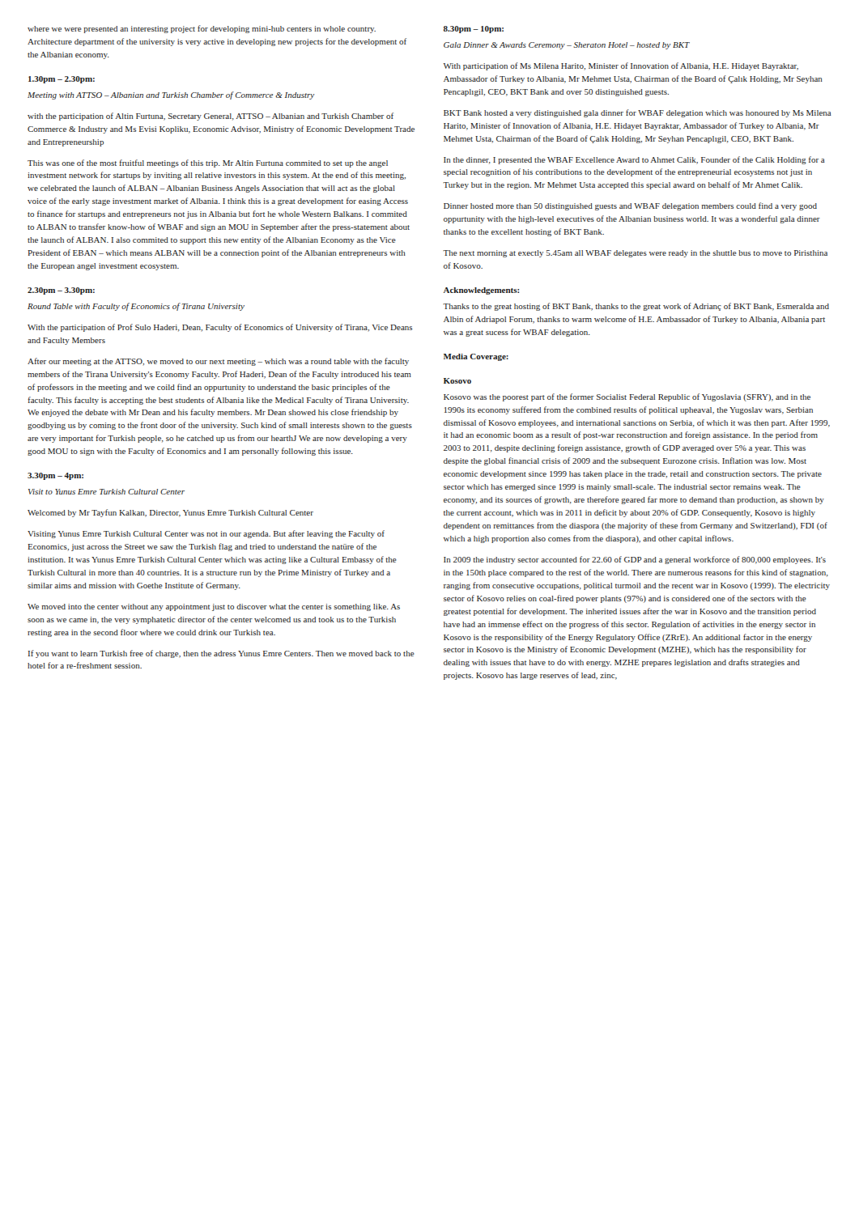where we were presented an interesting project for developing mini-hub centers in whole country. Architecture department of the university is very active in developing new projects for the development of the Albanian economy.
1.30pm – 2.30pm:
Meeting with ATTSO – Albanian and Turkish Chamber of Commerce & Industry
with the participation of Altin Furtuna, Secretary General, ATTSO – Albanian and Turkish Chamber of Commerce & Industry and Ms Evisi Kopliku, Economic Advisor, Ministry of Economic Development Trade and Entrepreneurship
This was one of the most fruitful meetings of this trip. Mr Altin Furtuna commited to set up the angel investment network for startups by inviting all relative investors in this system. At the end of this meeting, we celebrated the launch of ALBAN – Albanian Business Angels Association that will act as the global voice of the early stage investment market of Albania. I think this is a great development for easing Access to finance for startups and entrepreneurs not jus in Albania but fort he whole Western Balkans. I commited to ALBAN to transfer know-how of WBAF and sign an MOU in September after the press-statement about the launch of ALBAN. I also commited to support this new entity of the Albanian Economy as the Vice President of EBAN – which means ALBAN will be a connection point of the Albanian entrepreneurs with the European angel investment ecosystem.
2.30pm – 3.30pm:
Round Table with Faculty of Economics of Tirana University
With the participation of Prof Sulo Haderi, Dean, Faculty of Economics of University of Tirana, Vice Deans and Faculty Members
After our meeting at the ATTSO, we moved to our next meeting – which was a round table with the faculty members of the Tirana University's Economy Faculty. Prof Haderi, Dean of the Faculty introduced his team of professors in the meeting and we coild find an oppurtunity to understand the basic principles of the faculty. This faculty is accepting the best students of Albania like the Medical Faculty of Tirana University. We enjoyed the debate with Mr Dean and his faculty members. Mr Dean showed his close friendship by goodbying us by coming to the front door of the university. Such kind of small interests shown to the guests are very important for Turkish people, so he catched up us from our hearthJ We are now developing a very good MOU to sign with the Faculty of Economics and I am personally following this issue.
3.30pm – 4pm:
Visit to Yunus Emre Turkish Cultural Center
Welcomed by Mr Tayfun Kalkan, Director, Yunus Emre Turkish Cultural Center
Visiting Yunus Emre Turkish Cultural Center was not in our agenda. But after leaving the Faculty of Economics, just across the Street we saw the Turkish flag and tried to understand the natüre of the institution. It was Yunus Emre Turkish Cultural Center which was acting like a Cultural Embassy of the Turkish Cultural in more than 40 countries. It is a structure run by the Prime Ministry of Turkey and a similar aims and mission with Goethe Institute of Germany.
We moved into the center without any appointment just to discover what the center is something like. As soon as we came in, the very symphatetic director of the center welcomed us and took us to the Turkish resting area in the second floor where we could drink our Turkish tea.
If you want to learn Turkish free of charge, then the adress Yunus Emre Centers. Then we moved back to the hotel for a re-freshment session.
8.30pm – 10pm:
Gala Dinner & Awards Ceremony – Sheraton Hotel – hosted by BKT
With participation of Ms Milena Harito, Minister of Innovation of Albania, H.E. Hidayet Bayraktar, Ambassador of Turkey to Albania, Mr Mehmet Usta, Chairman of the Board of Çalık Holding, Mr Seyhan Pencaplıgil, CEO, BKT Bank and over 50 distinguished guests.
BKT Bank hosted a very distinguished gala dinner for WBAF delegation which was honoured by Ms Milena Harito, Minister of Innovation of Albania, H.E. Hidayet Bayraktar, Ambassador of Turkey to Albania, Mr Mehmet Usta, Chairman of the Board of Çalık Holding, Mr Seyhan Pencaplıgil, CEO, BKT Bank.
In the dinner, I presented the WBAF Excellence Award to Ahmet Calik, Founder of the Calik Holding for a special recognition of his contributions to the development of the entrepreneurial ecosystems not just in Turkey but in the region. Mr Mehmet Usta accepted this special award on behalf of Mr Ahmet Calik.
Dinner hosted more than 50 distinguished guests and WBAF delegation members could find a very good oppurtunity with the high-level executives of the Albanian business world. It was a wonderful gala dinner thanks to the excellent hosting of BKT Bank.
The next morning at exectly 5.45am all WBAF delegates were ready in the shuttle bus to move to Piristhina of Kosovo.
Acknowledgements:
Thanks to the great hosting of BKT Bank, thanks to the great work of Adrianç of BKT Bank, Esmeralda and Albin of Adriapol Forum, thanks to warm welcome of H.E. Ambassador of Turkey to Albania, Albania part was a great sucess for WBAF delegation.
Media Coverage:
Kosovo
Kosovo was the poorest part of the former Socialist Federal Republic of Yugoslavia (SFRY), and in the 1990s its economy suffered from the combined results of political upheaval, the Yugoslav wars, Serbian dismissal of Kosovo employees, and international sanctions on Serbia, of which it was then part. After 1999, it had an economic boom as a result of post-war reconstruction and foreign assistance. In the period from 2003 to 2011, despite declining foreign assistance, growth of GDP averaged over 5% a year. This was despite the global financial crisis of 2009 and the subsequent Eurozone crisis. Inflation was low. Most economic development since 1999 has taken place in the trade, retail and construction sectors. The private sector which has emerged since 1999 is mainly small-scale. The industrial sector remains weak. The economy, and its sources of growth, are therefore geared far more to demand than production, as shown by the current account, which was in 2011 in deficit by about 20% of GDP. Consequently, Kosovo is highly dependent on remittances from the diaspora (the majority of these from Germany and Switzerland), FDI (of which a high proportion also comes from the diaspora), and other capital inflows.
In 2009 the industry sector accounted for 22.60 of GDP and a general workforce of 800,000 employees. It's in the 150th place compared to the rest of the world. There are numerous reasons for this kind of stagnation, ranging from consecutive occupations, political turmoil and the recent war in Kosovo (1999). The electricity sector of Kosovo relies on coal-fired power plants (97%) and is considered one of the sectors with the greatest potential for development. The inherited issues after the war in Kosovo and the transition period have had an immense effect on the progress of this sector. Regulation of activities in the energy sector in Kosovo is the responsibility of the Energy Regulatory Office (ZRrE). An additional factor in the energy sector in Kosovo is the Ministry of Economic Development (MZHE), which has the responsibility for dealing with issues that have to do with energy. MZHE prepares legislation and drafts strategies and projects. Kosovo has large reserves of lead, zinc,